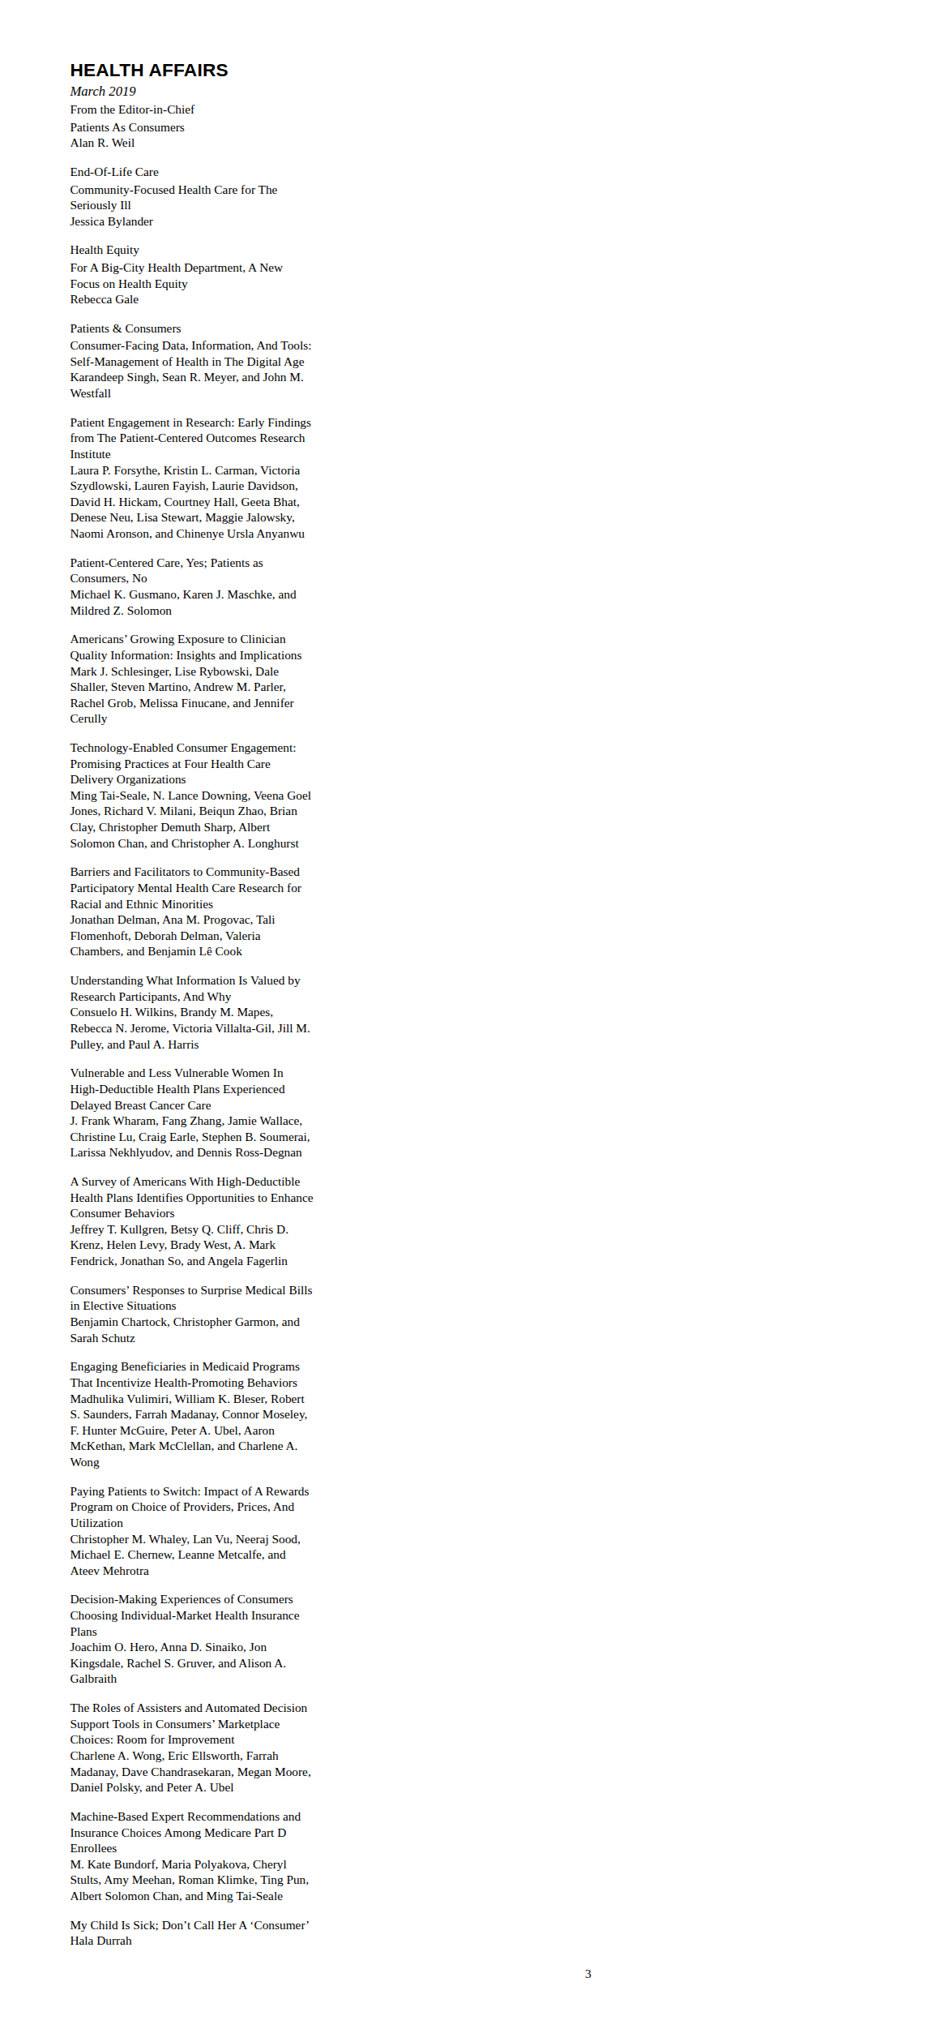HEALTH AFFAIRS
March 2019
From the Editor-in-Chief
Patients As Consumers
Alan R. Weil
End-Of-Life Care
Community-Focused Health Care for The Seriously Ill
Jessica Bylander
Health Equity
For A Big-City Health Department, A New Focus on Health Equity
Rebecca Gale
Patients & Consumers
Consumer-Facing Data, Information, And Tools: Self-Management of Health in The Digital Age
Karandeep Singh, Sean R. Meyer, and John M. Westfall
Patient Engagement in Research: Early Findings from The Patient-Centered Outcomes Research Institute
Laura P. Forsythe, Kristin L. Carman, Victoria Szydlowski, Lauren Fayish, Laurie Davidson, David H. Hickam, Courtney Hall, Geeta Bhat, Denese Neu, Lisa Stewart, Maggie Jalowsky, Naomi Aronson, and Chinenye Ursla Anyanwu
Patient-Centered Care, Yes; Patients as Consumers, No
Michael K. Gusmano, Karen J. Maschke, and Mildred Z. Solomon
Americans’ Growing Exposure to Clinician Quality Information: Insights and Implications
Mark J. Schlesinger, Lise Rybowski, Dale Shaller, Steven Martino, Andrew M. Parler, Rachel Grob, Melissa Finucane, and Jennifer Cerully
Technology-Enabled Consumer Engagement: Promising Practices at Four Health Care Delivery Organizations
Ming Tai-Seale, N. Lance Downing, Veena Goel Jones, Richard V. Milani, Beiqun Zhao, Brian Clay, Christopher Demuth Sharp, Albert Solomon Chan, and Christopher A. Longhurst
Barriers and Facilitators to Community-Based Participatory Mental Health Care Research for Racial and Ethnic Minorities
Jonathan Delman, Ana M. Progovac, Tali Flomenhoft, Deborah Delman, Valeria Chambers, and Benjamin Lê Cook
Understanding What Information Is Valued by Research Participants, And Why
Consuelo H. Wilkins, Brandy M. Mapes, Rebecca N. Jerome, Victoria Villalta-Gil, Jill M. Pulley, and Paul A. Harris
Vulnerable and Less Vulnerable Women In High-Deductible Health Plans Experienced Delayed Breast Cancer Care
J. Frank Wharam, Fang Zhang, Jamie Wallace, Christine Lu, Craig Earle, Stephen B. Soumerai, Larissa Nekhlyudov, and Dennis Ross-Degnan
A Survey of Americans With High-Deductible Health Plans Identifies Opportunities to Enhance Consumer Behaviors
Jeffrey T. Kullgren, Betsy Q. Cliff, Chris D. Krenz, Helen Levy, Brady West, A. Mark Fendrick, Jonathan So, and Angela Fagerlin
Consumers’ Responses to Surprise Medical Bills in Elective Situations
Benjamin Chartock, Christopher Garmon, and Sarah Schutz
Engaging Beneficiaries in Medicaid Programs That Incentivize Health-Promoting Behaviors
Madhulika Vulimiri, William K. Bleser, Robert S. Saunders, Farrah Madanay, Connor Moseley, F. Hunter McGuire, Peter A. Ubel, Aaron McKethan, Mark McClellan, and Charlene A. Wong
Paying Patients to Switch: Impact of A Rewards Program on Choice of Providers, Prices, And Utilization
Christopher M. Whaley, Lan Vu, Neeraj Sood, Michael E. Chernew, Leanne Metcalfe, and Ateev Mehrotra
Decision-Making Experiences of Consumers Choosing Individual-Market Health Insurance Plans
Joachim O. Hero, Anna D. Sinaiko, Jon Kingsdale, Rachel S. Gruver, and Alison A. Galbraith
The Roles of Assisters and Automated Decision Support Tools in Consumers’ Marketplace Choices: Room for Improvement
Charlene A. Wong, Eric Ellsworth, Farrah Madanay, Dave Chandrasekaran, Megan Moore, Daniel Polsky, and Peter A. Ubel
Machine-Based Expert Recommendations and Insurance Choices Among Medicare Part D Enrollees
M. Kate Bundorf, Maria Polyakova, Cheryl Stults, Amy Meehan, Roman Klimke, Ting Pun, Albert Solomon Chan, and Ming Tai-Seale
My Child Is Sick; Don’t Call Her A ‘Consumer’
Hala Durrah
3